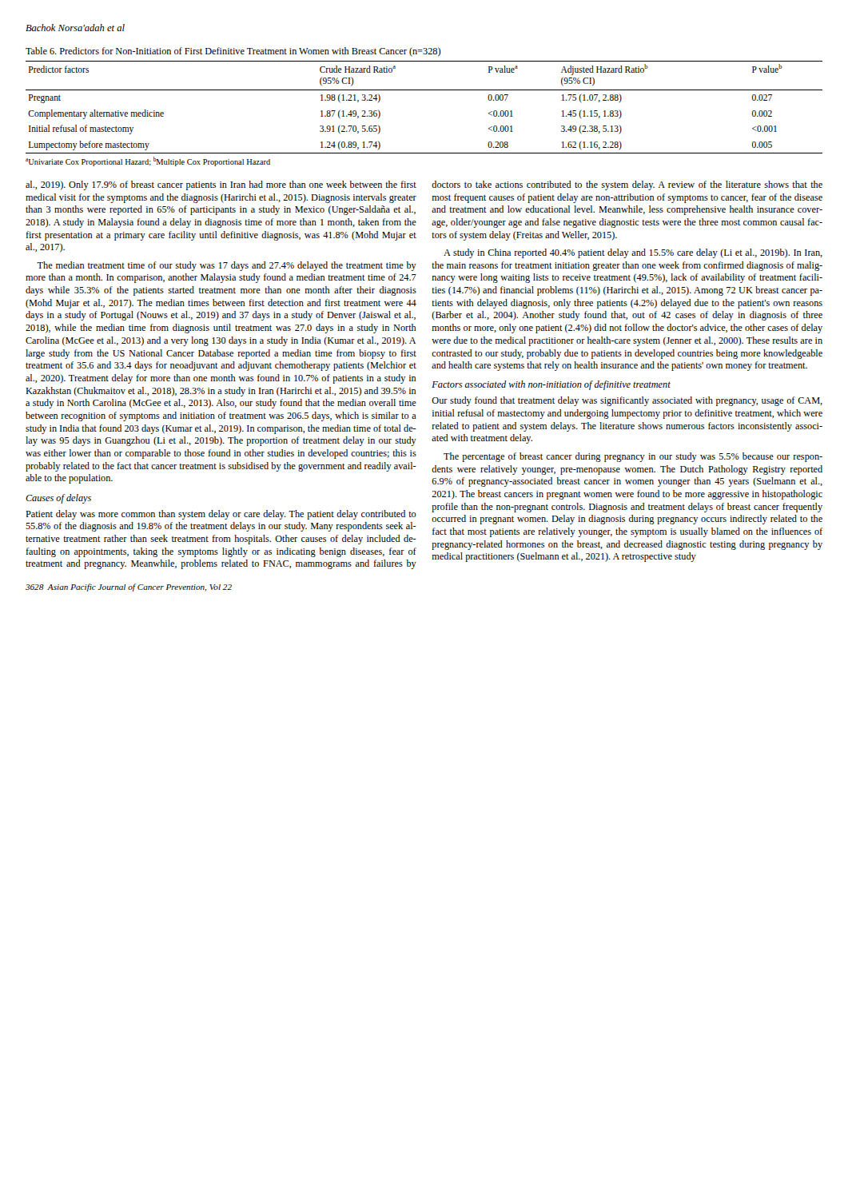Bachok Norsa'adah et al
Table 6. Predictors for Non-Initiation of First Definitive Treatment in Women with Breast Cancer (n=328)
| Predictor factors | Crude Hazard Ratio a (95% CI) | P value a | Adjusted Hazard Ratio b (95% CI) | P value b |
| --- | --- | --- | --- | --- |
| Pregnant | 1.98 (1.21, 3.24) | 0.007 | 1.75 (1.07, 2.88) | 0.027 |
| Complementary alternative medicine | 1.87 (1.49, 2.36) | <0.001 | 1.45 (1.15, 1.83) | 0.002 |
| Initial refusal of mastectomy | 3.91 (2.70, 5.65) | <0.001 | 3.49 (2.38, 5.13) | <0.001 |
| Lumpectomy before mastectomy | 1.24 (0.89, 1.74) | 0.208 | 1.62 (1.16, 2.28) | 0.005 |
aUnivariate Cox Proportional Hazard; bMultiple Cox Proportional Hazard
al., 2019). Only 17.9% of breast cancer patients in Iran had more than one week between the first medical visit for the symptoms and the diagnosis (Harirchi et al., 2015). Diagnosis intervals greater than 3 months were reported in 65% of participants in a study in Mexico (Unger-Saldaña et al., 2018). A study in Malaysia found a delay in diagnosis time of more than 1 month, taken from the first presentation at a primary care facility until definitive diagnosis, was 41.8% (Mohd Mujar et al., 2017).
The median treatment time of our study was 17 days and 27.4% delayed the treatment time by more than a month. In comparison, another Malaysia study found a median treatment time of 24.7 days while 35.3% of the patients started treatment more than one month after their diagnosis (Mohd Mujar et al., 2017). The median times between first detection and first treatment were 44 days in a study of Portugal (Nouws et al., 2019) and 37 days in a study of Denver (Jaiswal et al., 2018), while the median time from diagnosis until treatment was 27.0 days in a study in North Carolina (McGee et al., 2013) and a very long 130 days in a study in India (Kumar et al., 2019). A large study from the US National Cancer Database reported a median time from biopsy to first treatment of 35.6 and 33.4 days for neoadjuvant and adjuvant chemotherapy patients (Melchior et al., 2020). Treatment delay for more than one month was found in 10.7% of patients in a study in Kazakhstan (Chukmaitov et al., 2018), 28.3% in a study in Iran (Harirchi et al., 2015) and 39.5% in a study in North Carolina (McGee et al., 2013). Also, our study found that the median overall time between recognition of symptoms and initiation of treatment was 206.5 days, which is similar to a study in India that found 203 days (Kumar et al., 2019). In comparison, the median time of total delay was 95 days in Guangzhou (Li et al., 2019b). The proportion of treatment delay in our study was either lower than or comparable to those found in other studies in developed countries; this is probably related to the fact that cancer treatment is subsidised by the government and readily available to the population.
Causes of delays
Patient delay was more common than system delay or care delay. The patient delay contributed to 55.8% of the diagnosis and 19.8% of the treatment delays in our study. Many respondents seek alternative treatment rather than seek treatment from hospitals. Other causes of delay included defaulting on appointments, taking the symptoms lightly or as indicating benign diseases, fear of treatment and pregnancy. Meanwhile, problems related to FNAC, mammograms and failures by doctors to take actions contributed to the system delay. A review of the literature shows that the most frequent causes of patient delay are non-attribution of symptoms to cancer, fear of the disease and treatment and low educational level. Meanwhile, less comprehensive health insurance coverage, older/younger age and false negative diagnostic tests were the three most common causal factors of system delay (Freitas and Weller, 2015).
A study in China reported 40.4% patient delay and 15.5% care delay (Li et al., 2019b). In Iran, the main reasons for treatment initiation greater than one week from confirmed diagnosis of malignancy were long waiting lists to receive treatment (49.5%), lack of availability of treatment facilities (14.7%) and financial problems (11%) (Harirchi et al., 2015). Among 72 UK breast cancer patients with delayed diagnosis, only three patients (4.2%) delayed due to the patient's own reasons (Barber et al., 2004). Another study found that, out of 42 cases of delay in diagnosis of three months or more, only one patient (2.4%) did not follow the doctor's advice, the other cases of delay were due to the medical practitioner or health-care system (Jenner et al., 2000). These results are in contrasted to our study, probably due to patients in developed countries being more knowledgeable and health care systems that rely on health insurance and the patients' own money for treatment.
Factors associated with non-initiation of definitive treatment
Our study found that treatment delay was significantly associated with pregnancy, usage of CAM, initial refusal of mastectomy and undergoing lumpectomy prior to definitive treatment, which were related to patient and system delays. The literature shows numerous factors inconsistently associated with treatment delay.
The percentage of breast cancer during pregnancy in our study was 5.5% because our respondents were relatively younger, pre-menopause women. The Dutch Pathology Registry reported 6.9% of pregnancy-associated breast cancer in women younger than 45 years (Suelmann et al., 2021). The breast cancers in pregnant women were found to be more aggressive in histopathologic profile than the non-pregnant controls. Diagnosis and treatment delays of breast cancer frequently occurred in pregnant women. Delay in diagnosis during pregnancy occurs indirectly related to the fact that most patients are relatively younger, the symptom is usually blamed on the influences of pregnancy-related hormones on the breast, and decreased diagnostic testing during pregnancy by medical practitioners (Suelmann et al., 2021). A retrospective study
3628 Asian Pacific Journal of Cancer Prevention, Vol 22